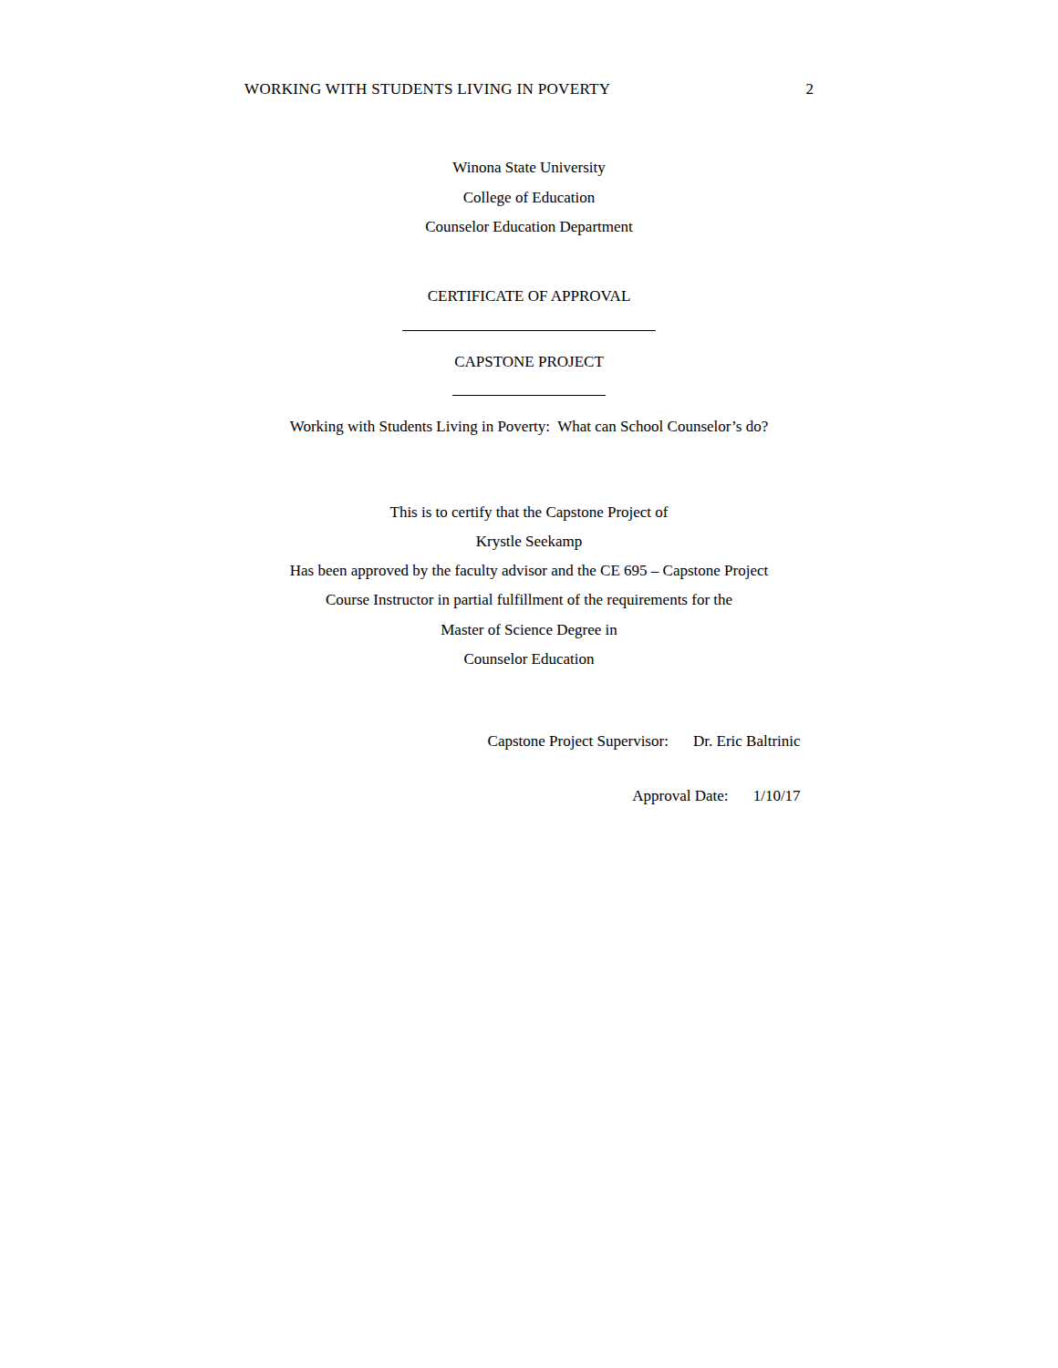WORKING WITH STUDENTS LIVING IN POVERTY 2
Winona State University
College of Education
Counselor Education Department
CERTIFICATE OF APPROVAL
CAPSTONE PROJECT
Working with Students Living in Poverty: What can School Counselor’s do?
This is to certify that the Capstone Project of
Krystle Seekamp
Has been approved by the faculty advisor and the CE 695 – Capstone Project
Course Instructor in partial fulfillment of the requirements for the
Master of Science Degree in
Counselor Education
Capstone Project Supervisor: Dr. Eric Baltrinic
Approval Date: 1/10/17